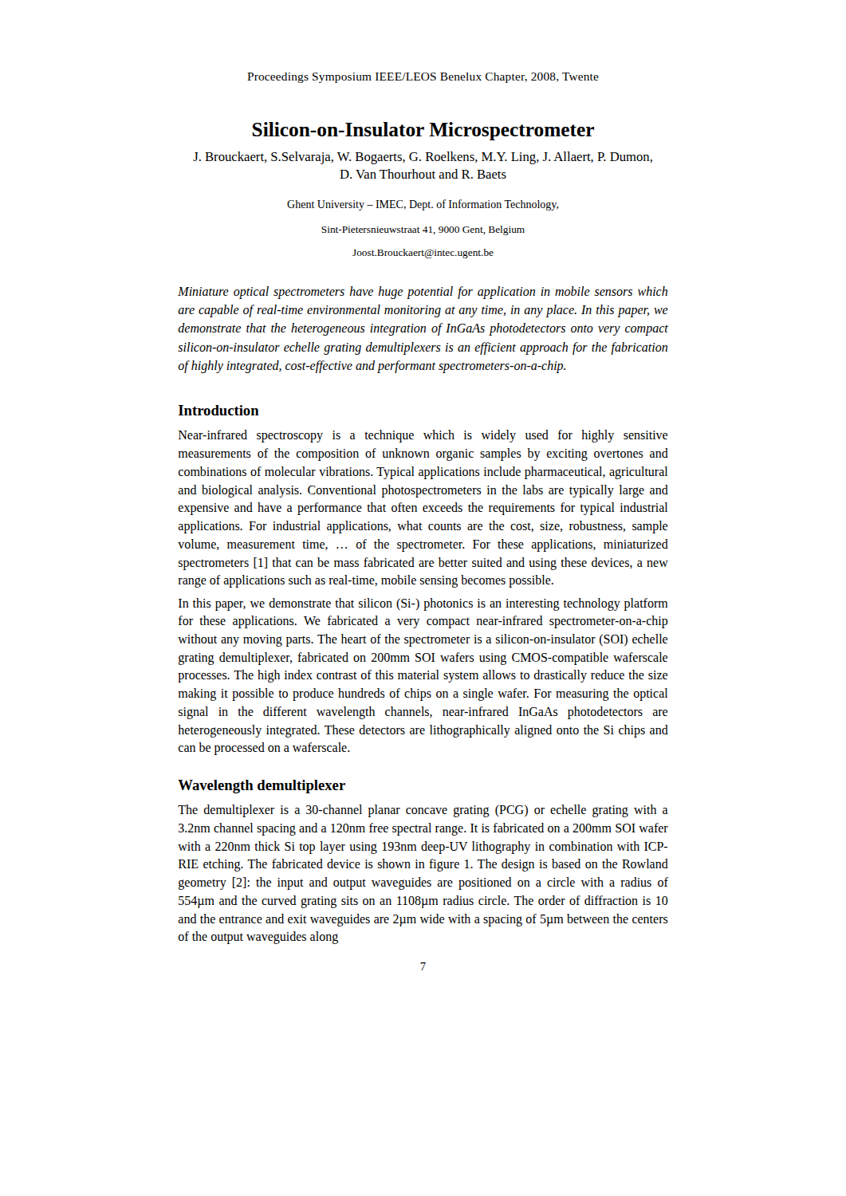Proceedings Symposium IEEE/LEOS Benelux Chapter, 2008, Twente
Silicon-on-Insulator Microspectrometer
J. Brouckaert, S.Selvaraja, W. Bogaerts, G. Roelkens, M.Y. Ling, J. Allaert, P. Dumon,
D. Van Thourhout and R. Baets
Ghent University – IMEC, Dept. of Information Technology,
Sint-Pietersnieuwstraat 41, 9000 Gent, Belgium
Joost.Brouckaert@intec.ugent.be
Miniature optical spectrometers have huge potential for application in mobile sensors which are capable of real-time environmental monitoring at any time, in any place. In this paper, we demonstrate that the heterogeneous integration of InGaAs photodetectors onto very compact silicon-on-insulator echelle grating demultiplexers is an efficient approach for the fabrication of highly integrated, cost-effective and performant spectrometers-on-a-chip.
Introduction
Near-infrared spectroscopy is a technique which is widely used for highly sensitive measurements of the composition of unknown organic samples by exciting overtones and combinations of molecular vibrations. Typical applications include pharmaceutical, agricultural and biological analysis. Conventional photospectrometers in the labs are typically large and expensive and have a performance that often exceeds the requirements for typical industrial applications. For industrial applications, what counts are the cost, size, robustness, sample volume, measurement time, … of the spectrometer. For these applications, miniaturized spectrometers [1] that can be mass fabricated are better suited and using these devices, a new range of applications such as real-time, mobile sensing becomes possible.
In this paper, we demonstrate that silicon (Si-) photonics is an interesting technology platform for these applications. We fabricated a very compact near-infrared spectrometer-on-a-chip without any moving parts. The heart of the spectrometer is a silicon-on-insulator (SOI) echelle grating demultiplexer, fabricated on 200mm SOI wafers using CMOS-compatible waferscale processes. The high index contrast of this material system allows to drastically reduce the size making it possible to produce hundreds of chips on a single wafer. For measuring the optical signal in the different wavelength channels, near-infrared InGaAs photodetectors are heterogeneously integrated. These detectors are lithographically aligned onto the Si chips and can be processed on a waferscale.
Wavelength demultiplexer
The demultiplexer is a 30-channel planar concave grating (PCG) or echelle grating with a 3.2nm channel spacing and a 120nm free spectral range. It is fabricated on a 200mm SOI wafer with a 220nm thick Si top layer using 193nm deep-UV lithography in combination with ICP-RIE etching. The fabricated device is shown in figure 1. The design is based on the Rowland geometry [2]: the input and output waveguides are positioned on a circle with a radius of 554µm and the curved grating sits on an 1108µm radius circle. The order of diffraction is 10 and the entrance and exit waveguides are 2µm wide with a spacing of 5µm between the centers of the output waveguides along
7